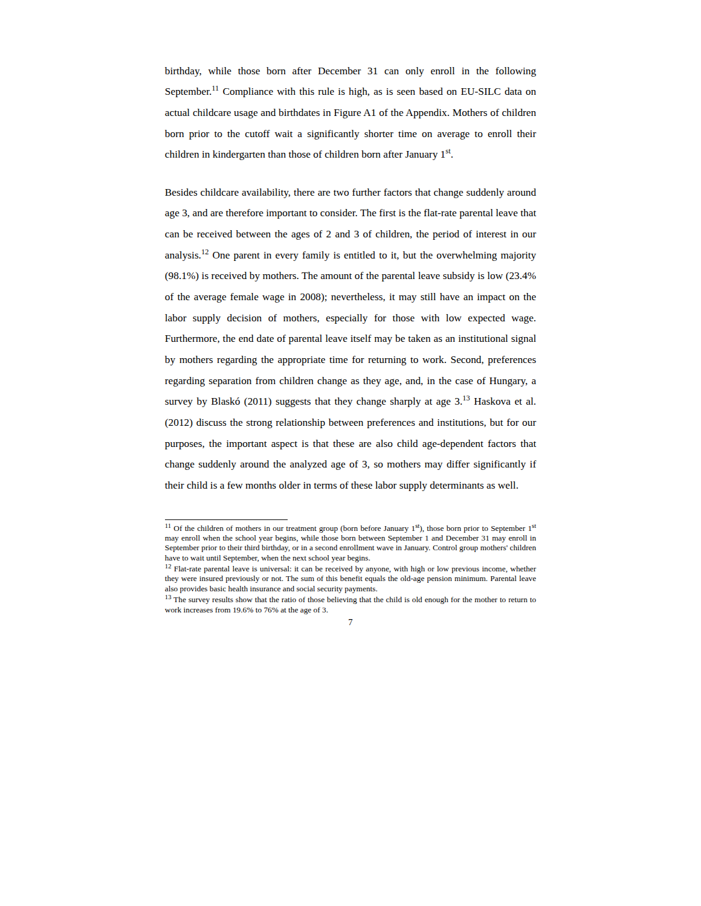birthday, while those born after December 31 can only enroll in the following September.11 Compliance with this rule is high, as is seen based on EU-SILC data on actual childcare usage and birthdates in Figure A1 of the Appendix. Mothers of children born prior to the cutoff wait a significantly shorter time on average to enroll their children in kindergarten than those of children born after January 1st.
Besides childcare availability, there are two further factors that change suddenly around age 3, and are therefore important to consider. The first is the flat-rate parental leave that can be received between the ages of 2 and 3 of children, the period of interest in our analysis.12 One parent in every family is entitled to it, but the overwhelming majority (98.1%) is received by mothers. The amount of the parental leave subsidy is low (23.4% of the average female wage in 2008); nevertheless, it may still have an impact on the labor supply decision of mothers, especially for those with low expected wage. Furthermore, the end date of parental leave itself may be taken as an institutional signal by mothers regarding the appropriate time for returning to work. Second, preferences regarding separation from children change as they age, and, in the case of Hungary, a survey by Blaskó (2011) suggests that they change sharply at age 3.13 Haskova et al. (2012) discuss the strong relationship between preferences and institutions, but for our purposes, the important aspect is that these are also child age-dependent factors that change suddenly around the analyzed age of 3, so mothers may differ significantly if their child is a few months older in terms of these labor supply determinants as well.
11 Of the children of mothers in our treatment group (born before January 1st), those born prior to September 1st may enroll when the school year begins, while those born between September 1 and December 31 may enroll in September prior to their third birthday, or in a second enrollment wave in January. Control group mothers' children have to wait until September, when the next school year begins.
12 Flat-rate parental leave is universal: it can be received by anyone, with high or low previous income, whether they were insured previously or not. The sum of this benefit equals the old-age pension minimum. Parental leave also provides basic health insurance and social security payments.
13 The survey results show that the ratio of those believing that the child is old enough for the mother to return to work increases from 19.6% to 76% at the age of 3.
7